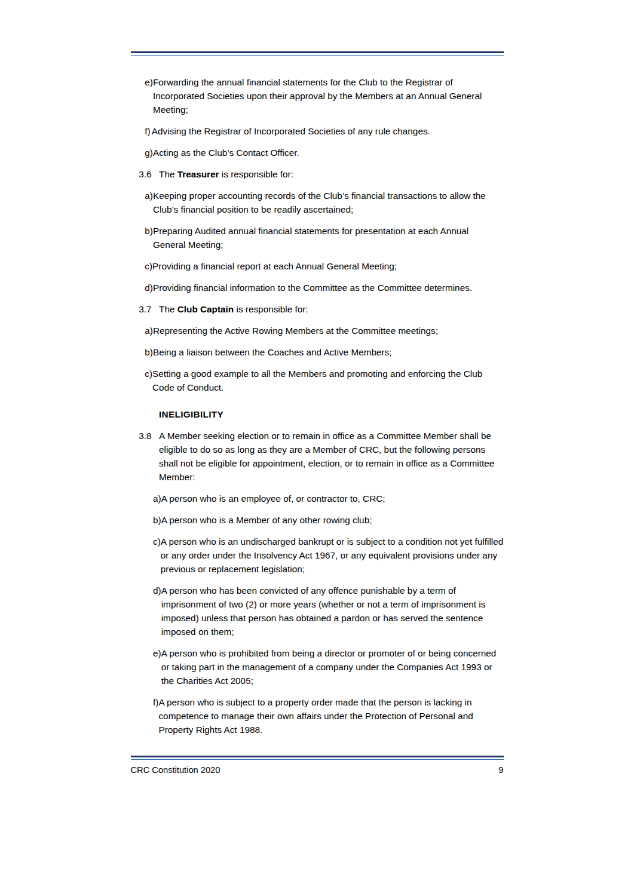e)
Forwarding the annual financial statements for the Club to the Registrar of Incorporated Societies upon their approval by the Members at an Annual General Meeting;
f)
Advising the Registrar of Incorporated Societies of any rule changes.
g)
Acting as the Club’s Contact Officer.
3.6
The Treasurer is responsible for:
a)
Keeping proper accounting records of the Club’s financial transactions to allow the Club’s financial position to be readily ascertained;
b)
Preparing Audited annual financial statements for presentation at each Annual General Meeting;
c)
Providing a financial report at each Annual General Meeting;
d)
Providing financial information to the Committee as the Committee determines.
3.7
The Club Captain is responsible for:
a)
Representing the Active Rowing Members at the Committee meetings;
b)
Being a liaison between the Coaches and Active Members;
c)
Setting a good example to all the Members and promoting and enforcing the Club Code of Conduct.
INELIGIBILITY
3.8
A Member seeking election or to remain in office as a Committee Member shall be eligible to do so as long as they are a Member of CRC, but the following persons shall not be eligible for appointment, election, or to remain in office as a Committee Member:
a)
A person who is an employee of, or contractor to, CRC;
b)
A person who is a Member of any other rowing club;
c)
A person who is an undischarged bankrupt or is subject to a condition not yet fulfilled or any order under the Insolvency Act 1967, or any equivalent provisions under any previous or replacement legislation;
d)
A person who has been convicted of any offence punishable by a term of imprisonment of two (2) or more years (whether or not a term of imprisonment is imposed) unless that person has obtained a pardon or has served the sentence imposed on them;
e)
A person who is prohibited from being a director or promoter of or being concerned or taking part in the management of a company under the Companies Act 1993 or the Charities Act 2005;
f)
A person who is subject to a property order made that the person is lacking in competence to manage their own affairs under the Protection of Personal and Property Rights Act 1988.
CRC Constitution 2020 9